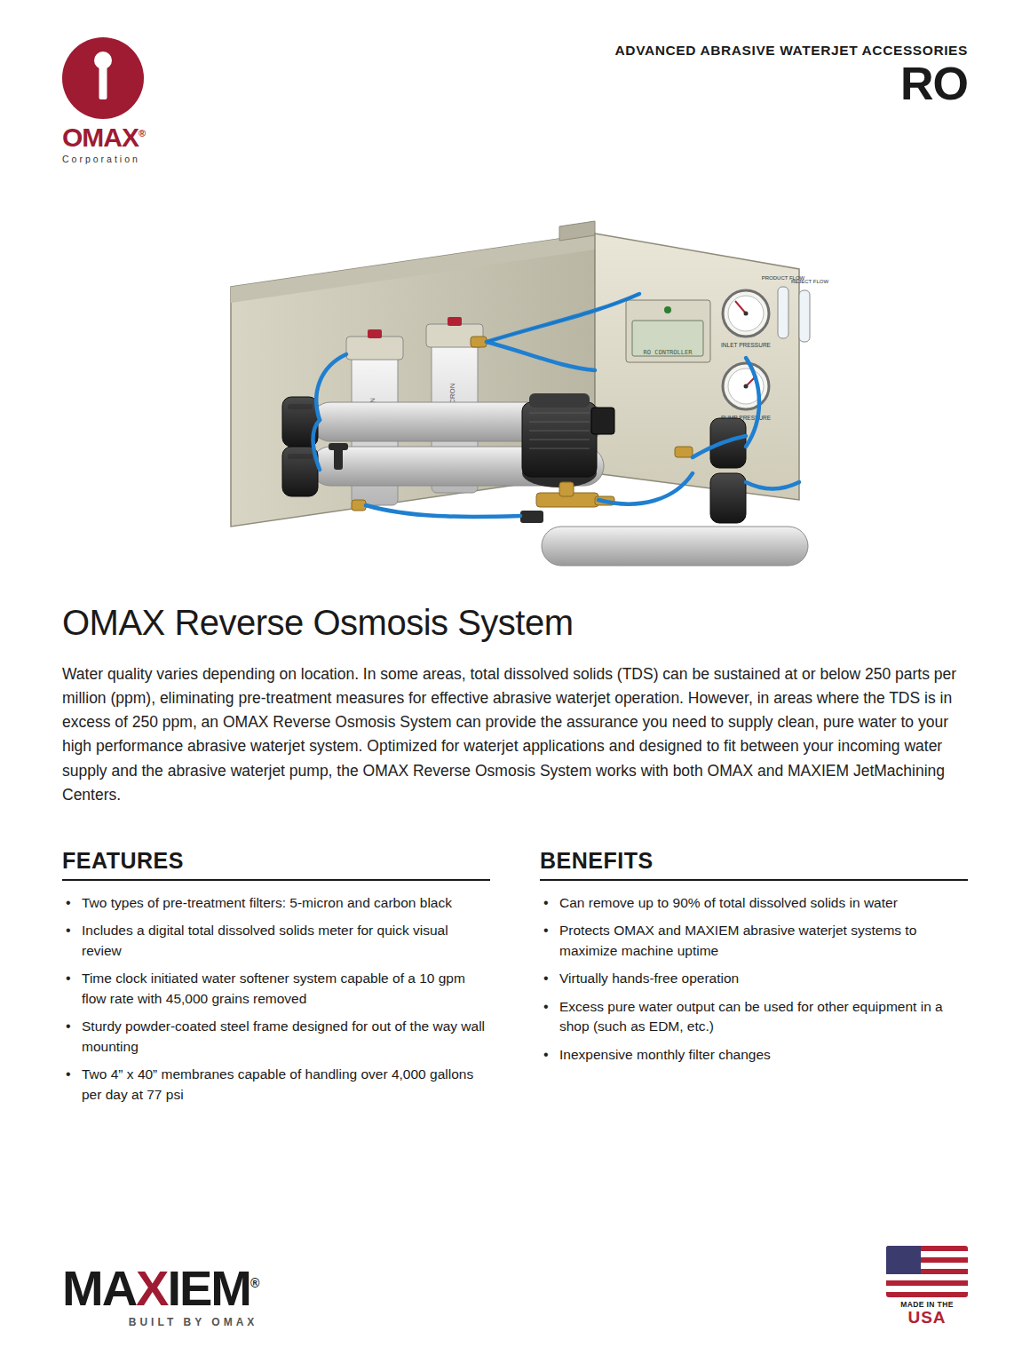OMAX®
Corporation
Advanced Abrasive Waterjet Accessories
RO
RO CONTROLLER INLET PRESSURE PUMP PRESSURE PRODUCT FLOW REJECT FLOW CARBON 5 MICRON
OMAX Reverse Osmosis System
Water quality varies depending on location. In some areas, total dissolved solids (TDS) can be sustained at or below 250 parts per million (ppm), eliminating pre-treatment measures for effective abrasive waterjet operation. However, in areas where the TDS is in excess of 250 ppm, an OMAX Reverse Osmosis System can provide the assurance you need to supply clean, pure water to your high performance abrasive waterjet system. Optimized for waterjet applications and designed to fit between your incoming water supply and the abrasive waterjet pump, the OMAX Reverse Osmosis System works with both OMAX and MAXIEM JetMachining Centers.
Features
Two types of pre-treatment filters: 5-micron and carbon black
Includes a digital total dissolved solids meter for quick visual review
Time clock initiated water softener system capable of a 10 gpm flow rate with 45,000 grains removed
Sturdy powder-coated steel frame designed for out of the way wall mounting
Two 4” x 40” membranes capable of handling over 4,000 gallons per day at 77 psi
Benefits
Can remove up to 90% of total dissolved solids in water
Protects OMAX and MAXIEM abrasive waterjet systems to maximize machine uptime
Virtually hands-free operation
Excess pure water output can be used for other equipment in a shop (such as EDM, etc.)
Inexpensive monthly filter changes
MAXIEM®
BUILT BY OMAX
MADE IN THE USA